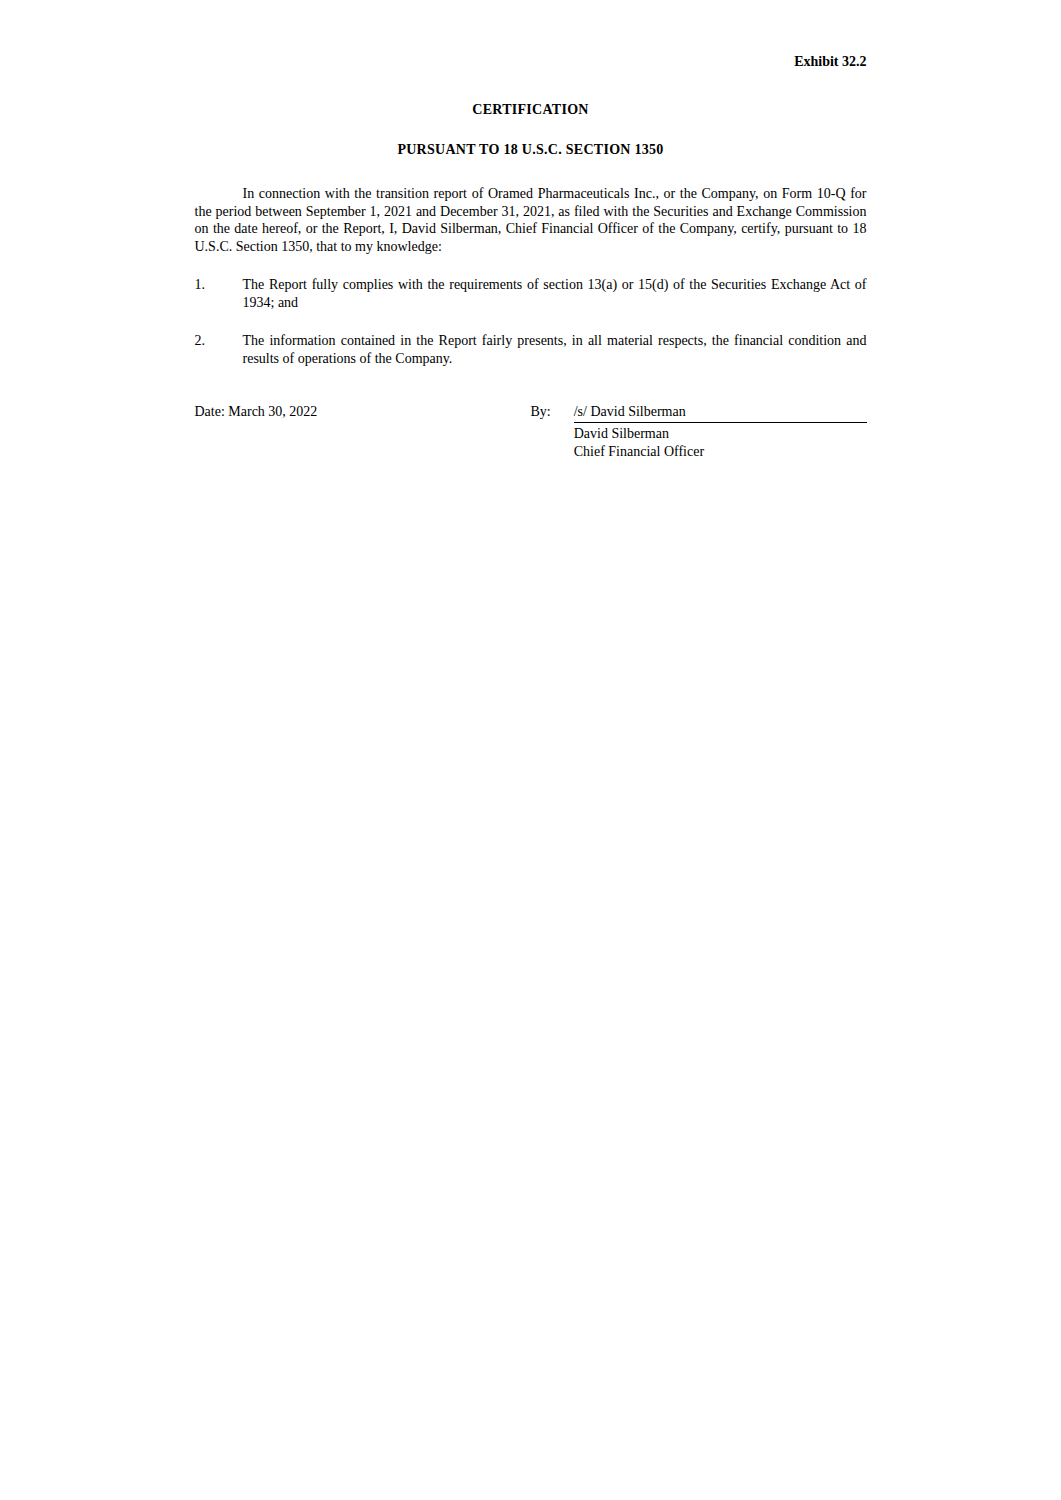Exhibit 32.2
CERTIFICATION
PURSUANT TO 18 U.S.C. SECTION 1350
In connection with the transition report of Oramed Pharmaceuticals Inc., or the Company, on Form 10-Q for the period between September 1, 2021 and December 31, 2021, as filed with the Securities and Exchange Commission on the date hereof, or the Report, I, David Silberman, Chief Financial Officer of the Company, certify, pursuant to 18 U.S.C. Section 1350, that to my knowledge:
| 1. | The Report fully complies with the requirements of section 13(a) or 15(d) of the Securities Exchange Act of 1934; and |
| 2. | The information contained in the Report fairly presents, in all material respects, the financial condition and results of operations of the Company. |
| Date: March 30, 2022 | By: | /s/ David Silberman David Silberman Chief Financial Officer |